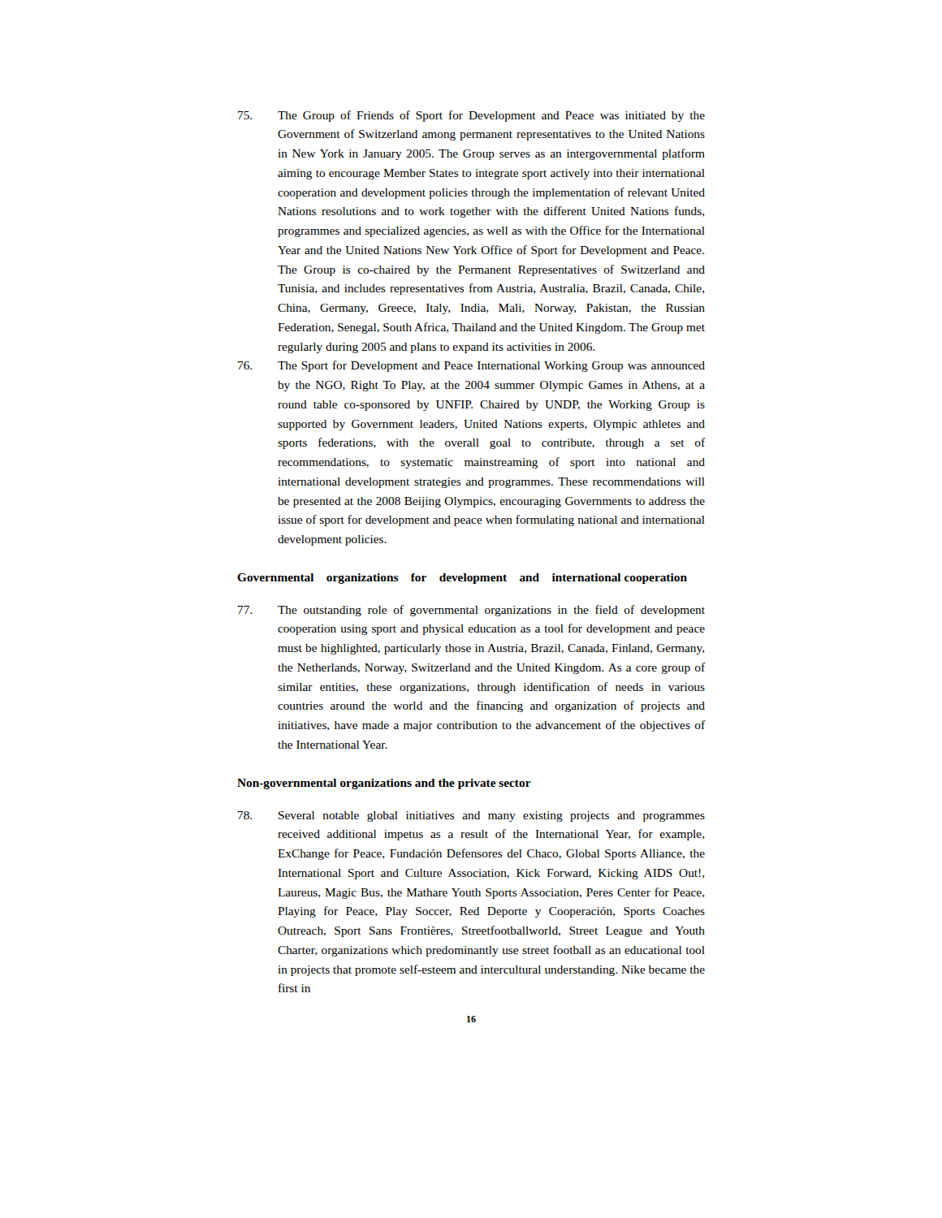75.
The Group of Friends of Sport for Development and Peace was initiated by the Government of Switzerland among permanent representatives to the United Nations in New York in January 2005. The Group serves as an intergovernmental platform aiming to encourage Member States to integrate sport actively into their international cooperation and development policies through the implementation of relevant United Nations resolutions and to work together with the different United Nations funds, programmes and specialized agencies, as well as with the Office for the International Year and the United Nations New York Office of Sport for Development and Peace. The Group is co-chaired by the Permanent Representatives of Switzerland and Tunisia, and includes representatives from Austria, Australia, Brazil, Canada, Chile, China, Germany, Greece, Italy, India, Mali, Norway, Pakistan, the Russian Federation, Senegal, South Africa, Thailand and the United Kingdom. The Group met regularly during 2005 and plans to expand its activities in 2006.
76.
The Sport for Development and Peace International Working Group was announced by the NGO, Right To Play, at the 2004 summer Olympic Games in Athens, at a round table co-sponsored by UNFIP. Chaired by UNDP, the Working Group is supported by Government leaders, United Nations experts, Olympic athletes and sports federations, with the overall goal to contribute, through a set of recommendations, to systematic mainstreaming of sport into national and international development strategies and programmes. These recommendations will be presented at the 2008 Beijing Olympics, encouraging Governments to address the issue of sport for development and peace when formulating national and international development policies.
Governmental organizations for development and international cooperation
77.
The outstanding role of governmental organizations in the field of development cooperation using sport and physical education as a tool for development and peace must be highlighted, particularly those in Austria, Brazil, Canada, Finland, Germany, the Netherlands, Norway, Switzerland and the United Kingdom. As a core group of similar entities, these organizations, through identification of needs in various countries around the world and the financing and organization of projects and initiatives, have made a major contribution to the advancement of the objectives of the International Year.
Non-governmental organizations and the private sector
78.
Several notable global initiatives and many existing projects and programmes received additional impetus as a result of the International Year, for example, ExChange for Peace, Fundación Defensores del Chaco, Global Sports Alliance, the International Sport and Culture Association, Kick Forward, Kicking AIDS Out!, Laureus, Magic Bus, the Mathare Youth Sports Association, Peres Center for Peace, Playing for Peace, Play Soccer, Red Deporte y Cooperación, Sports Coaches Outreach, Sport Sans Frontières, Streetfootballworld, Street League and Youth Charter, organizations which predominantly use street football as an educational tool in projects that promote self-esteem and intercultural understanding. Nike became the first in
16